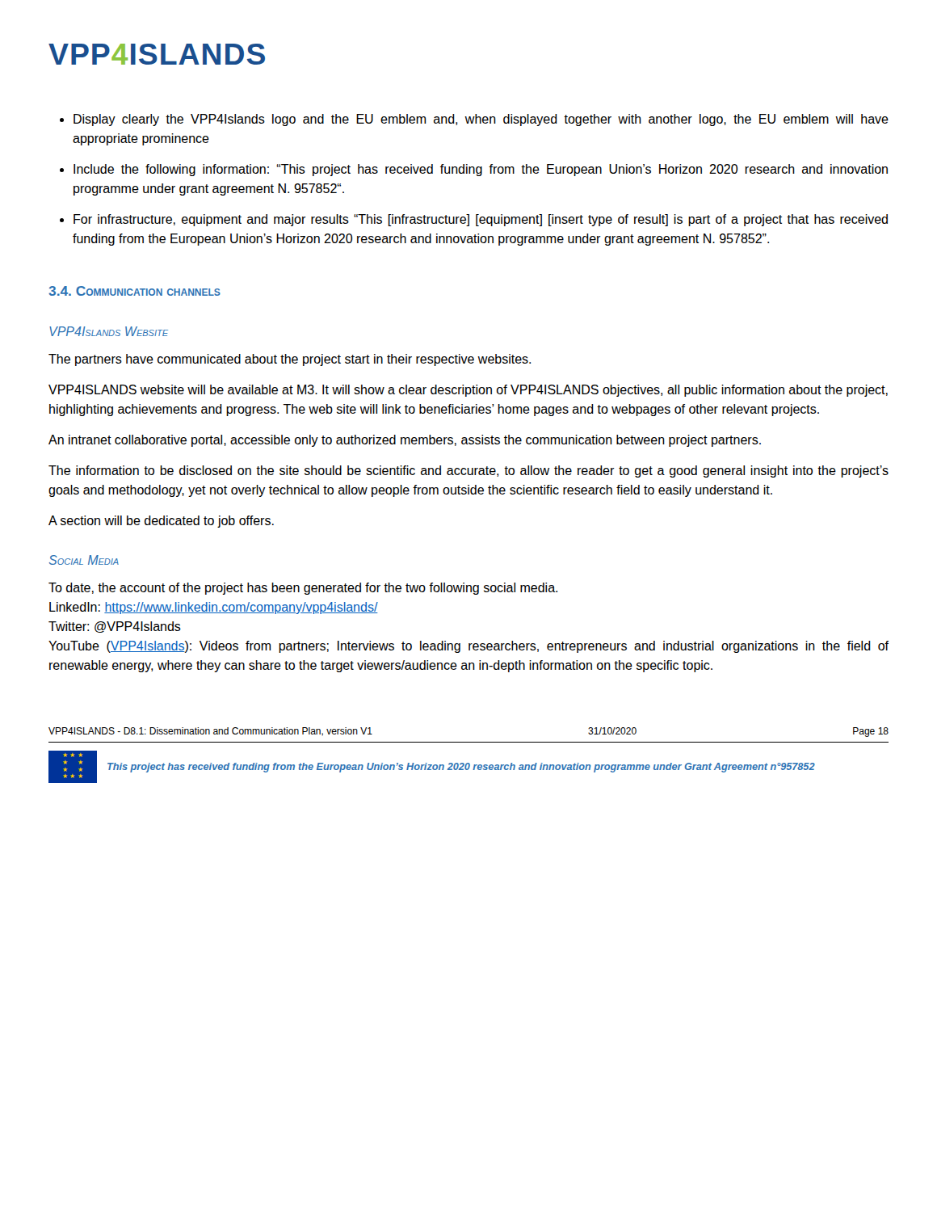VPP 4 ISLANDS
Display clearly the VPP4Islands logo and the EU emblem and, when displayed together with another logo, the EU emblem will have appropriate prominence
Include the following information: “This project has received funding from the European Union’s Horizon 2020 research and innovation programme under grant agreement N. 957852“.
For infrastructure, equipment and major results “This [infrastructure] [equipment] [insert type of result] is part of a project that has received funding from the European Union’s Horizon 2020 research and innovation programme under grant agreement N. 957852”.
3.4. Communication channels
VPP4Islands Website
The partners have communicated about the project start in their respective websites.
VPP4ISLANDS website will be available at M3. It will show a clear description of VPP4ISLANDS objectives, all public information about the project, highlighting achievements and progress. The web site will link to beneficiaries’ home pages and to webpages of other relevant projects.
An intranet collaborative portal, accessible only to authorized members, assists the communication between project partners.
The information to be disclosed on the site should be scientific and accurate, to allow the reader to get a good general insight into the project’s goals and methodology, yet not overly technical to allow people from outside the scientific research field to easily understand it.
A section will be dedicated to job offers.
Social Media
To date, the account of the project has been generated for the two following social media.
LinkedIn: https://www.linkedin.com/company/vpp4islands/
Twitter: @VPP4Islands
YouTube (VPP4Islands): Videos from partners; Interviews to leading researchers, entrepreneurs and industrial organizations in the field of renewable energy, where they can share to the target viewers/audience an in-depth information on the specific topic.
VPP4ISLANDS - D8.1: Dissemination and Communication Plan, version V1 31/10/2020 Page 18
This project has received funding from the European Union’s Horizon 2020 research and innovation programme under Grant Agreement n°957852